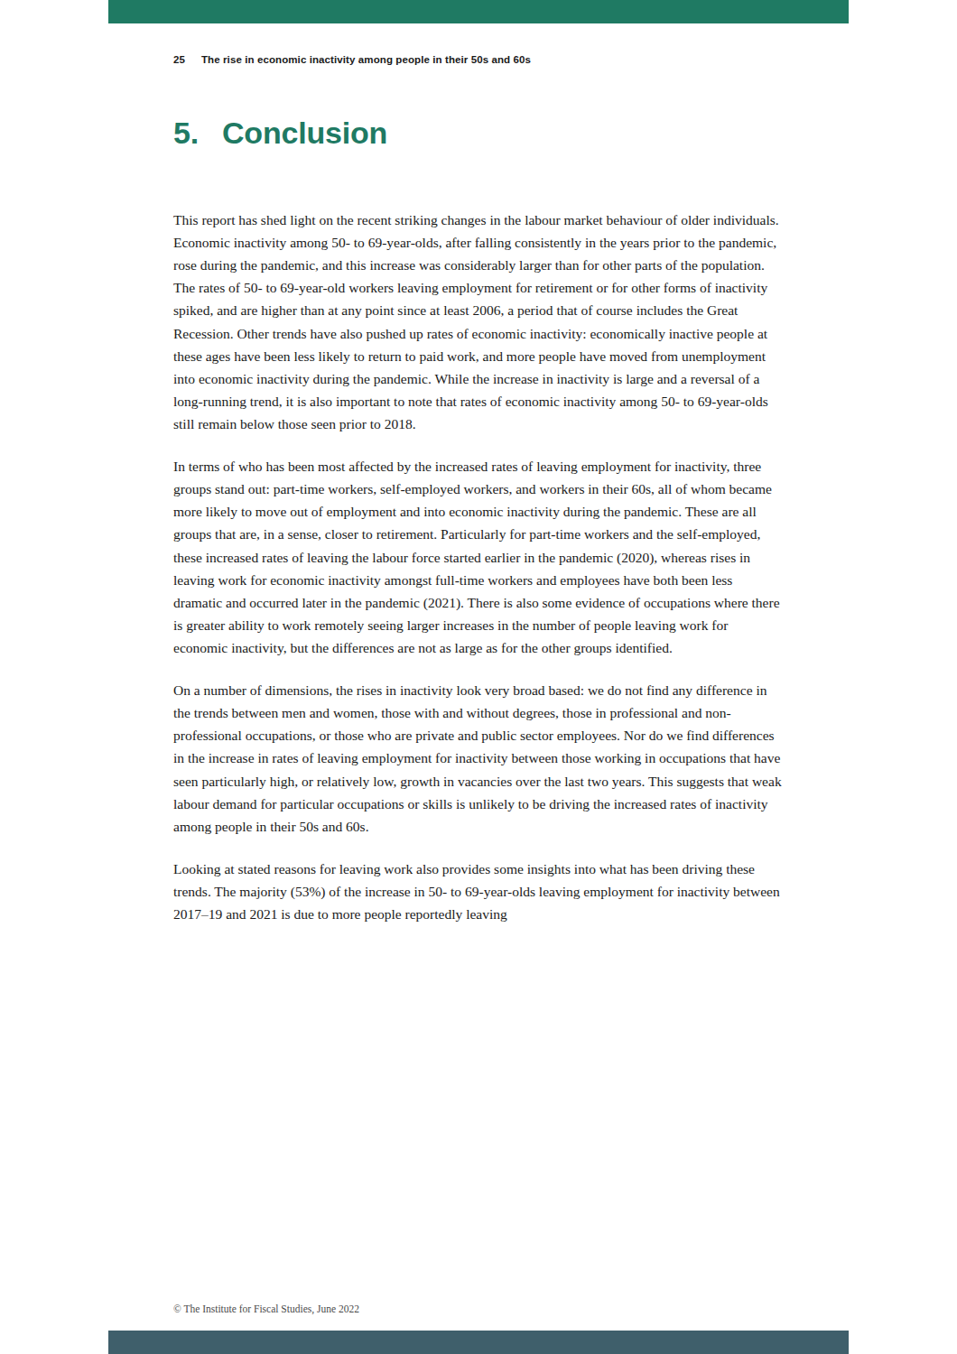25 The rise in economic inactivity among people in their 50s and 60s
5. Conclusion
This report has shed light on the recent striking changes in the labour market behaviour of older individuals. Economic inactivity among 50- to 69-year-olds, after falling consistently in the years prior to the pandemic, rose during the pandemic, and this increase was considerably larger than for other parts of the population. The rates of 50- to 69-year-old workers leaving employment for retirement or for other forms of inactivity spiked, and are higher than at any point since at least 2006, a period that of course includes the Great Recession. Other trends have also pushed up rates of economic inactivity: economically inactive people at these ages have been less likely to return to paid work, and more people have moved from unemployment into economic inactivity during the pandemic. While the increase in inactivity is large and a reversal of a long-running trend, it is also important to note that rates of economic inactivity among 50- to 69-year-olds still remain below those seen prior to 2018.
In terms of who has been most affected by the increased rates of leaving employment for inactivity, three groups stand out: part-time workers, self-employed workers, and workers in their 60s, all of whom became more likely to move out of employment and into economic inactivity during the pandemic. These are all groups that are, in a sense, closer to retirement. Particularly for part-time workers and the self-employed, these increased rates of leaving the labour force started earlier in the pandemic (2020), whereas rises in leaving work for economic inactivity amongst full-time workers and employees have both been less dramatic and occurred later in the pandemic (2021). There is also some evidence of occupations where there is greater ability to work remotely seeing larger increases in the number of people leaving work for economic inactivity, but the differences are not as large as for the other groups identified.
On a number of dimensions, the rises in inactivity look very broad based: we do not find any difference in the trends between men and women, those with and without degrees, those in professional and non-professional occupations, or those who are private and public sector employees. Nor do we find differences in the increase in rates of leaving employment for inactivity between those working in occupations that have seen particularly high, or relatively low, growth in vacancies over the last two years. This suggests that weak labour demand for particular occupations or skills is unlikely to be driving the increased rates of inactivity among people in their 50s and 60s.
Looking at stated reasons for leaving work also provides some insights into what has been driving these trends. The majority (53%) of the increase in 50- to 69-year-olds leaving employment for inactivity between 2017–19 and 2021 is due to more people reportedly leaving
© The Institute for Fiscal Studies, June 2022